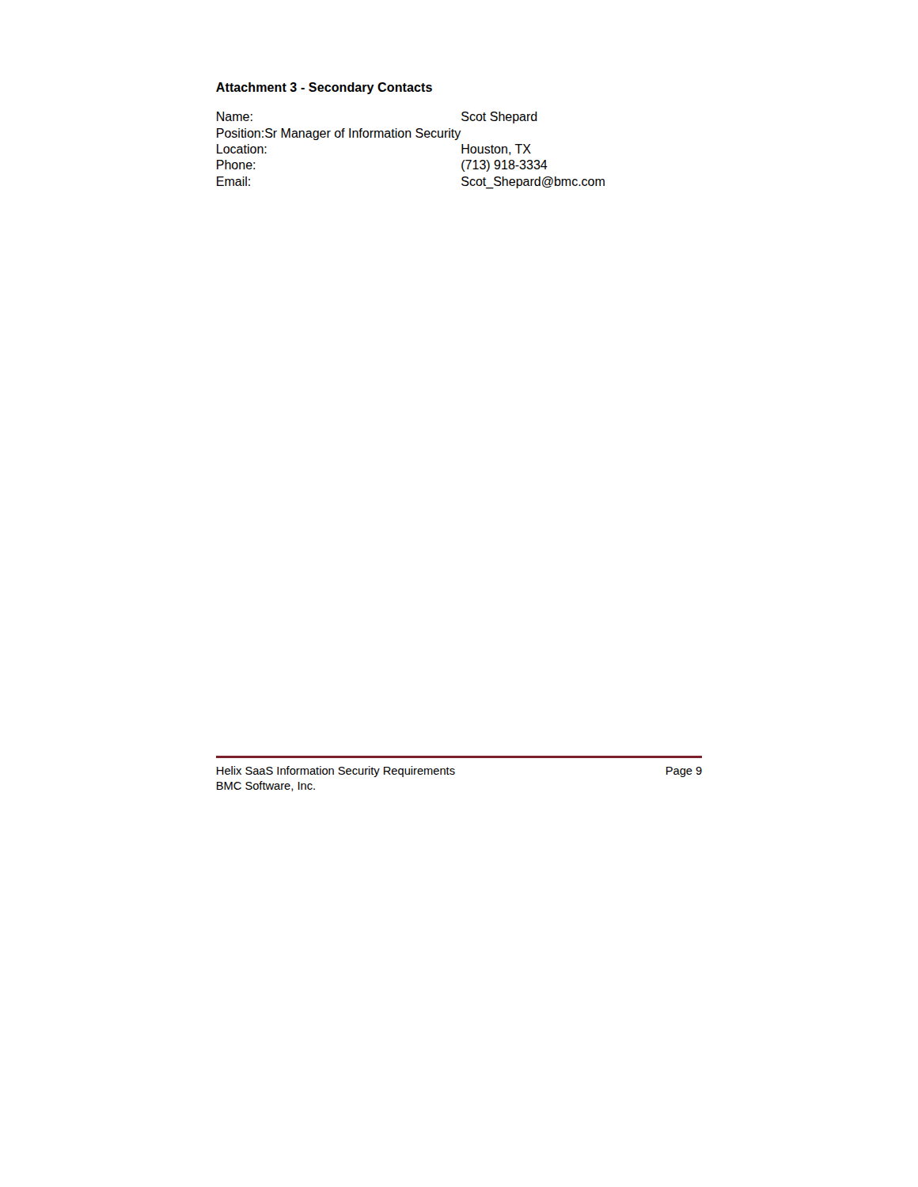Attachment 3 - Secondary Contacts
| Name: | Scot Shepard |
| Position:Sr Manager of Information Security | |
| Location: | Houston, TX |
| Phone: | (713) 918-3334 |
| Email: | Scot_Shepard@bmc.com |
Helix SaaS Information Security Requirements
BMC Software, Inc.
Page 9